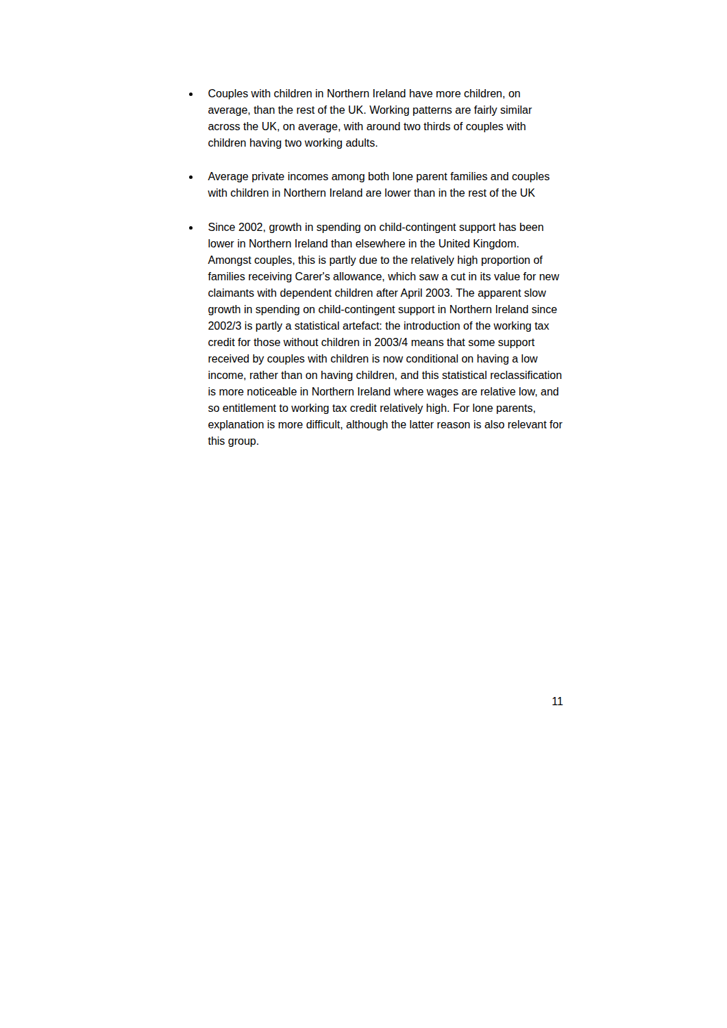Couples with children in Northern Ireland have more children, on average, than the rest of the UK. Working patterns are fairly similar across the UK, on average, with around two thirds of couples with children having two working adults.
Average private incomes among both lone parent families and couples with children in Northern Ireland are lower than in the rest of the UK
Since 2002, growth in spending on child-contingent support has been lower in Northern Ireland than elsewhere in the United Kingdom. Amongst couples, this is partly due to the relatively high proportion of families receiving Carer's allowance, which saw a cut in its value for new claimants with dependent children after April 2003. The apparent slow growth in spending on child-contingent support in Northern Ireland since 2002/3 is partly a statistical artefact: the introduction of the working tax credit for those without children in 2003/4 means that some support received by couples with children is now conditional on having a low income, rather than on having children, and this statistical reclassification is more noticeable in Northern Ireland where wages are relative low, and so entitlement to working tax credit relatively high. For lone parents, explanation is more difficult, although the latter reason is also relevant for this group.
11